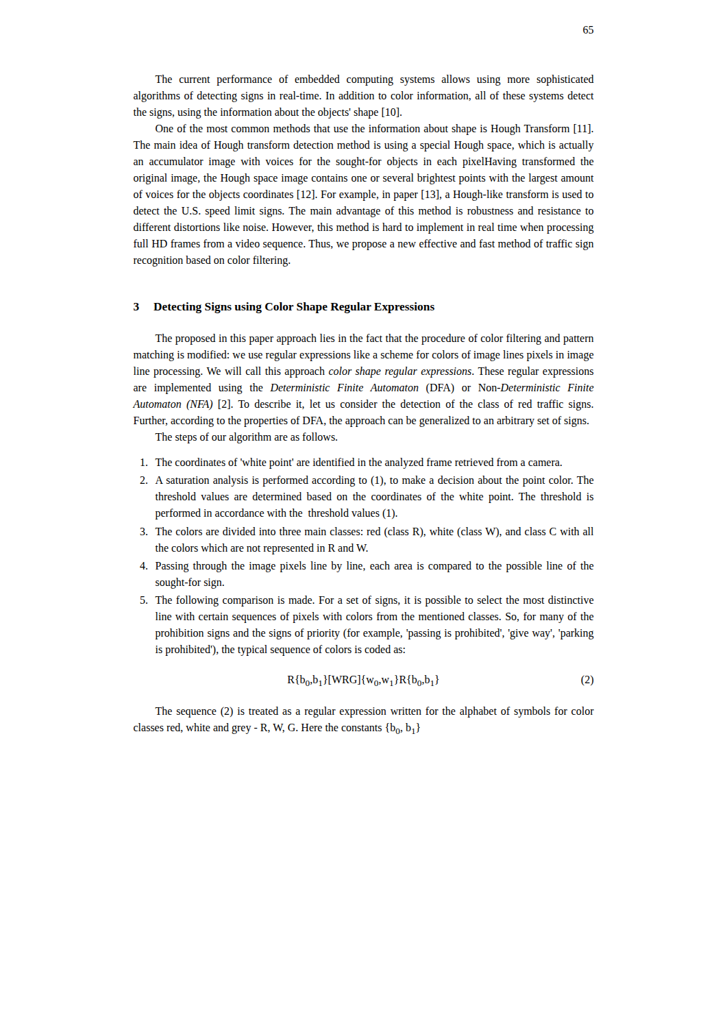65
The current performance of embedded computing systems allows using more sophisticated algorithms of detecting signs in real-time. In addition to color information, all of these systems detect the signs, using the information about the objects' shape [10].
One of the most common methods that use the information about shape is Hough Transform [11]. The main idea of Hough transform detection method is using a special Hough space, which is actually an accumulator image with voices for the sought-for objects in each pixelHaving transformed the original image, the Hough space image contains one or several brightest points with the largest amount of voices for the objects coordinates [12]. For example, in paper [13], a Hough-like transform is used to detect the U.S. speed limit signs. The main advantage of this method is robustness and resistance to different distortions like noise. However, this method is hard to implement in real time when processing full HD frames from a video sequence. Thus, we propose a new effective and fast method of traffic sign recognition based on color filtering.
3 Detecting Signs using Color Shape Regular Expressions
The proposed in this paper approach lies in the fact that the procedure of color filtering and pattern matching is modified: we use regular expressions like a scheme for colors of image lines pixels in image line processing. We will call this approach color shape regular expressions. These regular expressions are implemented using the Deterministic Finite Automaton (DFA) or Non-Deterministic Finite Automaton (NFA) [2]. To describe it, let us consider the detection of the class of red traffic signs. Further, according to the properties of DFA, the approach can be generalized to an arbitrary set of signs.
The steps of our algorithm are as follows.
The coordinates of 'white point' are identified in the analyzed frame retrieved from a camera.
A saturation analysis is performed according to (1), to make a decision about the point color. The threshold values are determined based on the coordinates of the white point. The threshold is performed in accordance with the threshold values (1).
The colors are divided into three main classes: red (class R), white (class W), and class C with all the colors which are not represented in R and W.
Passing through the image pixels line by line, each area is compared to the possible line of the sought-for sign.
The following comparison is made. For a set of signs, it is possible to select the most distinctive line with certain sequences of pixels with colors from the mentioned classes. So, for many of the prohibition signs and the signs of priority (for example, 'passing is prohibited', 'give way', 'parking is prohibited'), the typical sequence of colors is coded as:
R{b0,b1}[WRG]{w0,w1}R{b0,b1} (2)
The sequence (2) is treated as a regular expression written for the alphabet of symbols for color classes red, white and grey - R, W, G. Here the constants {b0, b1}